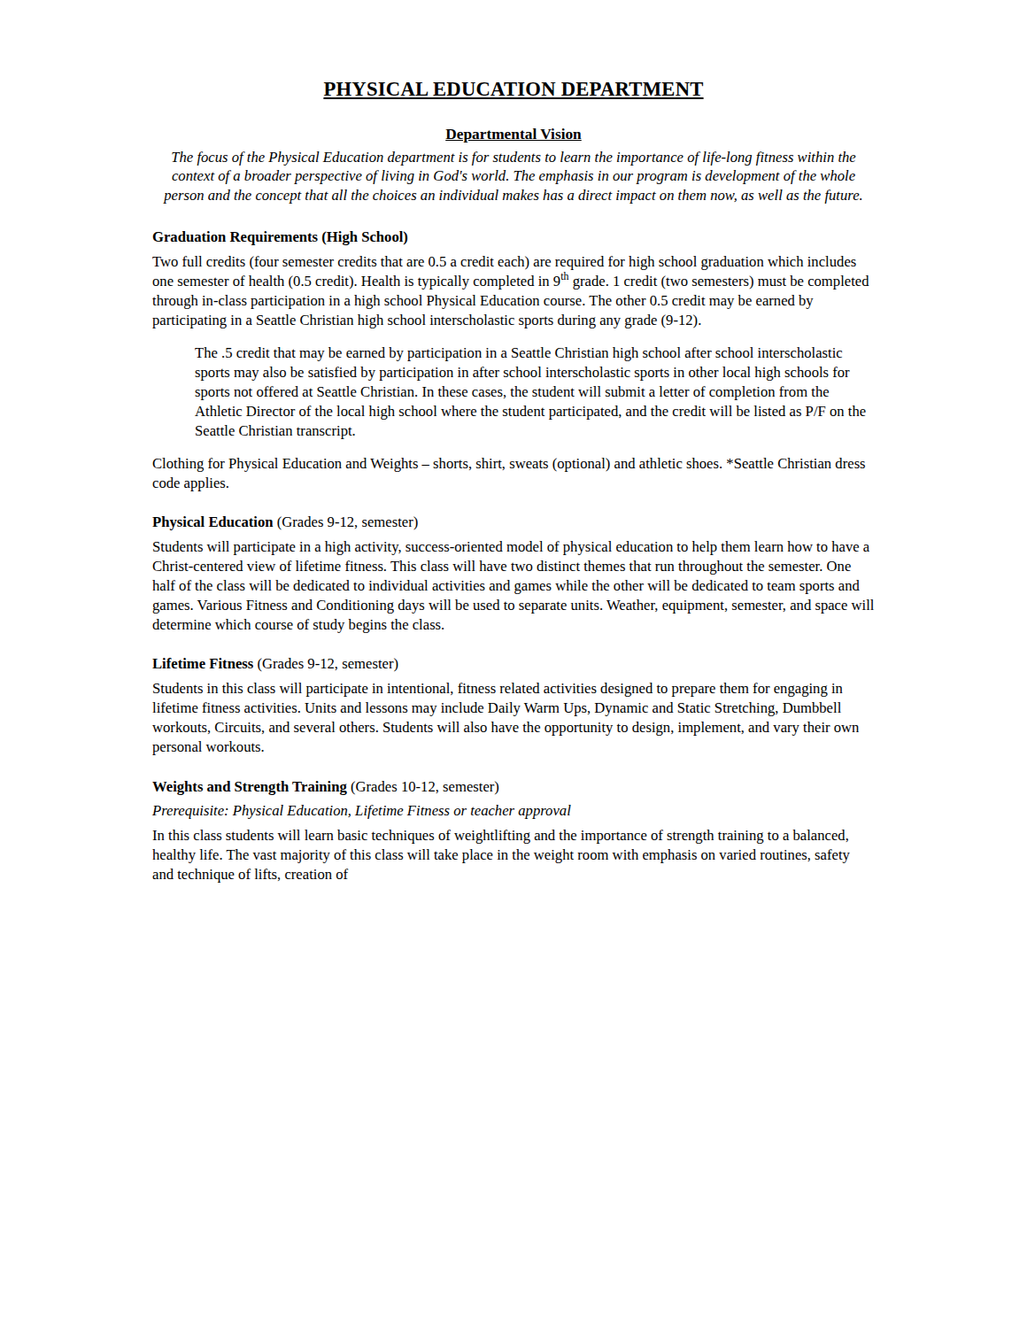PHYSICAL EDUCATION DEPARTMENT
Departmental Vision
The focus of the Physical Education department is for students to learn the importance of life-long fitness within the context of a broader perspective of living in God's world. The emphasis in our program is development of the whole person and the concept that all the choices an individual makes has a direct impact on them now, as well as the future.
Graduation Requirements (High School)
Two full credits (four semester credits that are 0.5 a credit each) are required for high school graduation which includes one semester of health (0.5 credit). Health is typically completed in 9th grade. 1 credit (two semesters) must be completed through in-class participation in a high school Physical Education course. The other 0.5 credit may be earned by participating in a Seattle Christian high school interscholastic sports during any grade (9-12).
The .5 credit that may be earned by participation in a Seattle Christian high school after school interscholastic sports may also be satisfied by participation in after school interscholastic sports in other local high schools for sports not offered at Seattle Christian. In these cases, the student will submit a letter of completion from the Athletic Director of the local high school where the student participated, and the credit will be listed as P/F on the Seattle Christian transcript.
Clothing for Physical Education and Weights – shorts, shirt, sweats (optional) and athletic shoes. *Seattle Christian dress code applies.
Physical Education
(Grades 9-12, semester)
Students will participate in a high activity, success-oriented model of physical education to help them learn how to have a Christ-centered view of lifetime fitness. This class will have two distinct themes that run throughout the semester. One half of the class will be dedicated to individual activities and games while the other will be dedicated to team sports and games. Various Fitness and Conditioning days will be used to separate units. Weather, equipment, semester, and space will determine which course of study begins the class.
Lifetime Fitness
(Grades 9-12, semester)
Students in this class will participate in intentional, fitness related activities designed to prepare them for engaging in lifetime fitness activities. Units and lessons may include Daily Warm Ups, Dynamic and Static Stretching, Dumbbell workouts, Circuits, and several others. Students will also have the opportunity to design, implement, and vary their own personal workouts.
Weights and Strength Training
(Grades 10-12, semester)
Prerequisite: Physical Education, Lifetime Fitness or teacher approval
In this class students will learn basic techniques of weightlifting and the importance of strength training to a balanced, healthy life. The vast majority of this class will take place in the weight room with emphasis on varied routines, safety and technique of lifts, creation of